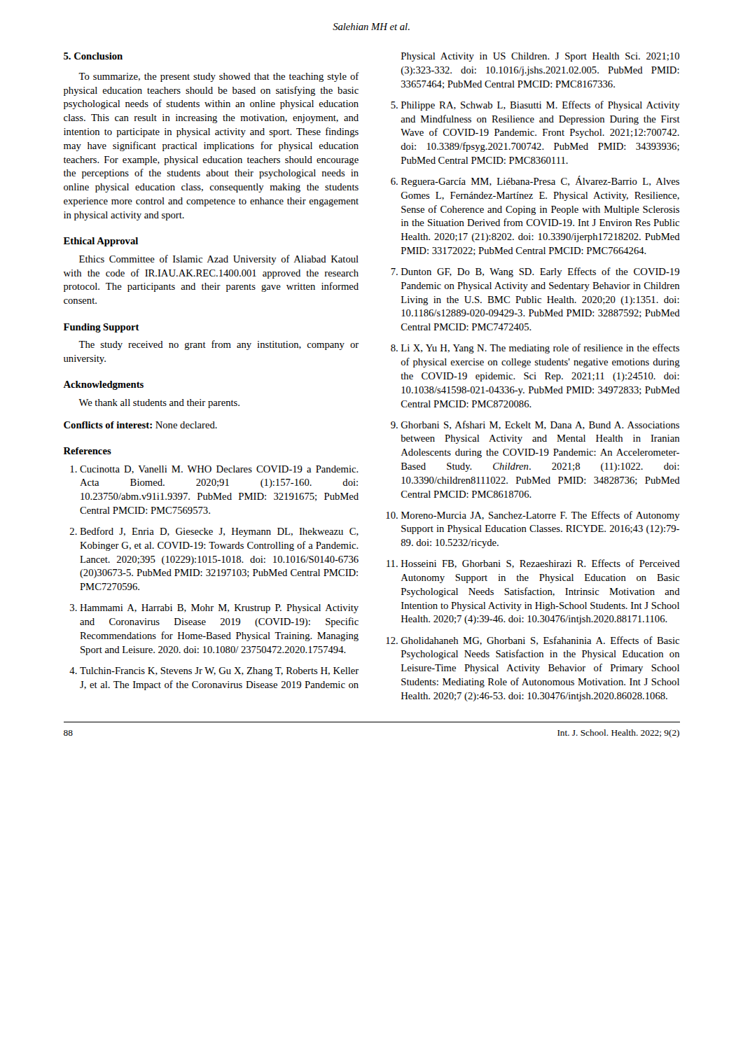Salehian MH et al.
5. Conclusion
To summarize, the present study showed that the teaching style of physical education teachers should be based on satisfying the basic psychological needs of students within an online physical education class. This can result in increasing the motivation, enjoyment, and intention to participate in physical activity and sport. These findings may have significant practical implications for physical education teachers. For example, physical education teachers should encourage the perceptions of the students about their psychological needs in online physical education class, consequently making the students experience more control and competence to enhance their engagement in physical activity and sport.
Ethical Approval
Ethics Committee of Islamic Azad University of Aliabad Katoul with the code of IR.IAU.AK.REC.1400.001 approved the research protocol. The participants and their parents gave written informed consent.
Funding Support
The study received no grant from any institution, company or university.
Acknowledgments
We thank all students and their parents.
Conflicts of interest: None declared.
References
Cucinotta D, Vanelli M. WHO Declares COVID-19 a Pandemic. Acta Biomed. 2020;91 (1):157-160. doi: 10.23750/abm.v91i1.9397. PubMed PMID: 32191675; PubMed Central PMCID: PMC7569573.
Bedford J, Enria D, Giesecke J, Heymann DL, Ihekweazu C, Kobinger G, et al. COVID-19: Towards Controlling of a Pandemic. Lancet. 2020;395 (10229):1015-1018. doi: 10.1016/S0140-6736 (20)30673-5. PubMed PMID: 32197103; PubMed Central PMCID: PMC7270596.
Hammami A, Harrabi B, Mohr M, Krustrup P. Physical Activity and Coronavirus Disease 2019 (COVID-19): Specific Recommendations for Home-Based Physical Training. Managing Sport and Leisure. 2020. doi: 10.1080/ 23750472.2020.1757494.
Tulchin-Francis K, Stevens Jr W, Gu X, Zhang T, Roberts H, Keller J, et al. The Impact of the Coronavirus Disease 2019 Pandemic on Physical Activity in US Children. J Sport Health Sci. 2021;10 (3):323-332. doi: 10.1016/j.jshs.2021.02.005. PubMed PMID: 33657464; PubMed Central PMCID: PMC8167336.
Philippe RA, Schwab L, Biasutti M. Effects of Physical Activity and Mindfulness on Resilience and Depression During the First Wave of COVID-19 Pandemic. Front Psychol. 2021;12:700742. doi: 10.3389/fpsyg.2021.700742. PubMed PMID: 34393936; PubMed Central PMCID: PMC8360111.
Reguera-García MM, Liébana-Presa C, Álvarez-Barrio L, Alves Gomes L, Fernández-Martínez E. Physical Activity, Resilience, Sense of Coherence and Coping in People with Multiple Sclerosis in the Situation Derived from COVID-19. Int J Environ Res Public Health. 2020;17 (21):8202. doi: 10.3390/ijerph17218202. PubMed PMID: 33172022; PubMed Central PMCID: PMC7664264.
Dunton GF, Do B, Wang SD. Early Effects of the COVID-19 Pandemic on Physical Activity and Sedentary Behavior in Children Living in the U.S. BMC Public Health. 2020;20 (1):1351. doi: 10.1186/s12889-020-09429-3. PubMed PMID: 32887592; PubMed Central PMCID: PMC7472405.
Li X, Yu H, Yang N. The mediating role of resilience in the effects of physical exercise on college students' negative emotions during the COVID-19 epidemic. Sci Rep. 2021;11 (1):24510. doi: 10.1038/s41598-021-04336-y. PubMed PMID: 34972833; PubMed Central PMCID: PMC8720086.
Ghorbani S, Afshari M, Eckelt M, Dana A, Bund A. Associations between Physical Activity and Mental Health in Iranian Adolescents during the COVID-19 Pandemic: An Accelerometer-Based Study. Children. 2021;8 (11):1022. doi: 10.3390/children8111022. PubMed PMID: 34828736; PubMed Central PMCID: PMC8618706.
Moreno-Murcia JA, Sanchez-Latorre F. The Effects of Autonomy Support in Physical Education Classes. RICYDE. 2016;43 (12):79-89. doi: 10.5232/ricyde.
Hosseini FB, Ghorbani S, Rezaeshirazi R. Effects of Perceived Autonomy Support in the Physical Education on Basic Psychological Needs Satisfaction, Intrinsic Motivation and Intention to Physical Activity in High-School Students. Int J School Health. 2020;7 (4):39-46. doi: 10.30476/intjsh.2020.88171.1106.
Gholidahaneh MG, Ghorbani S, Esfahaninia A. Effects of Basic Psychological Needs Satisfaction in the Physical Education on Leisure-Time Physical Activity Behavior of Primary School Students: Mediating Role of Autonomous Motivation. Int J School Health. 2020;7 (2):46-53. doi: 10.30476/intjsh.2020.86028.1068.
88 Int. J. School. Health. 2022; 9(2)